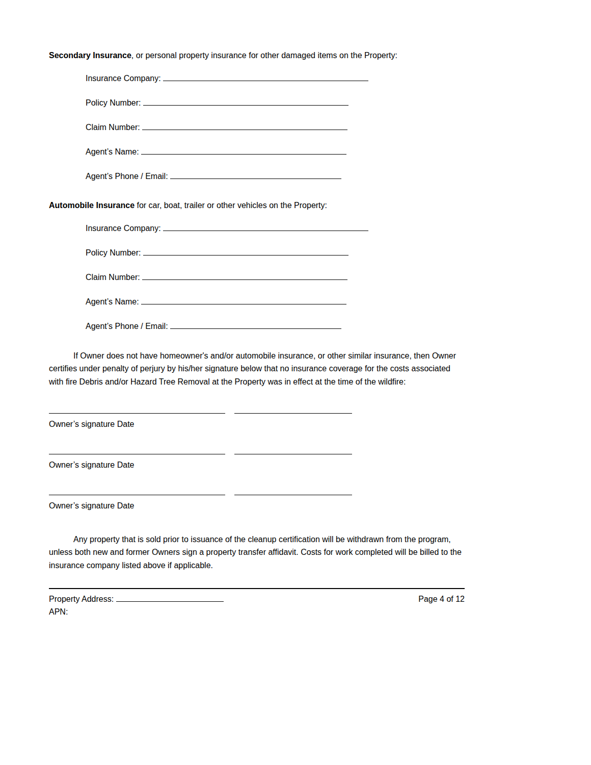Secondary Insurance, or personal property insurance for other damaged items on the Property:
Insurance Company:
Policy Number:
Claim Number:
Agent’s Name:
Agent’s Phone / Email:
Automobile Insurance for car, boat, trailer or other vehicles on the Property:
Insurance Company:
Policy Number:
Claim Number:
Agent’s Name:
Agent’s Phone / Email:
If Owner does not have homeowner's and/or automobile insurance, or other similar insurance, then Owner certifies under penalty of perjury by his/her signature below that no insurance coverage for the costs associated with fire Debris and/or Hazard Tree Removal at the Property was in effect at the time of the wildfire:
Owner’s signature Date
Owner’s signature Date
Owner’s signature Date
Any property that is sold prior to issuance of the cleanup certification will be withdrawn from the program, unless both new and former Owners sign a property transfer affidavit. Costs for work completed will be billed to the insurance company listed above if applicable.
Property Address:
APN:
Page 4 of 12